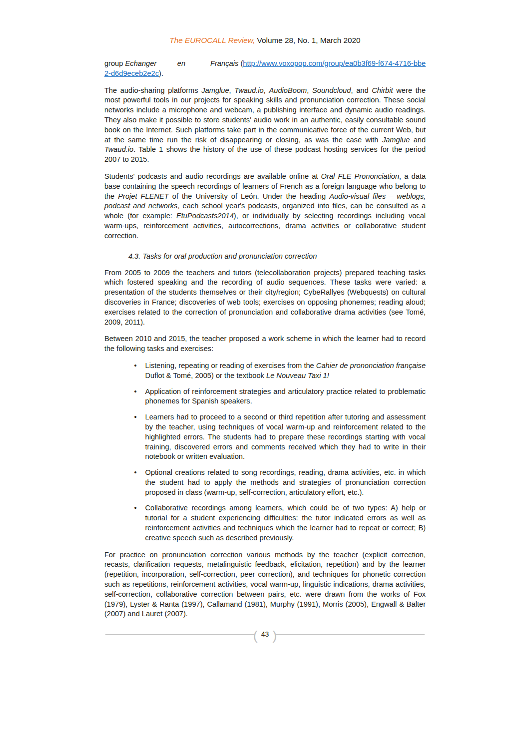The EUROCALL Review, Volume 28, No. 1, March 2020
group Echanger en Français (http://www.voxopop.com/group/ea0b3f69-f674-4716-bbe2-d6d9eceb2e2c).
The audio-sharing platforms Jamglue, Twaud.io, AudioBoom, Soundcloud, and Chirbit were the most powerful tools in our projects for speaking skills and pronunciation correction. These social networks include a microphone and webcam, a publishing interface and dynamic audio readings. They also make it possible to store students' audio work in an authentic, easily consultable sound book on the Internet. Such platforms take part in the communicative force of the current Web, but at the same time run the risk of disappearing or closing, as was the case with Jamglue and Twaud.io. Table 1 shows the history of the use of these podcast hosting services for the period 2007 to 2015.
Students' podcasts and audio recordings are available online at Oral FLE Prononciation, a data base containing the speech recordings of learners of French as a foreign language who belong to the Projet FLENET of the University of León. Under the heading Audio-visual files – weblogs, podcast and networks, each school year's podcasts, organized into files, can be consulted as a whole (for example: EtuPodcasts2014), or individually by selecting recordings including vocal warm-ups, reinforcement activities, autocorrections, drama activities or collaborative student correction.
4.3. Tasks for oral production and pronunciation correction
From 2005 to 2009 the teachers and tutors (telecollaboration projects) prepared teaching tasks which fostered speaking and the recording of audio sequences. These tasks were varied: a presentation of the students themselves or their city/region; CybeRallyes (Webquests) on cultural discoveries in France; discoveries of web tools; exercises on opposing phonemes; reading aloud; exercises related to the correction of pronunciation and collaborative drama activities (see Tomé, 2009, 2011).
Between 2010 and 2015, the teacher proposed a work scheme in which the learner had to record the following tasks and exercises:
Listening, repeating or reading of exercises from the Cahier de prononciation française Duflot & Tomé, 2005) or the textbook Le Nouveau Taxi 1!
Application of reinforcement strategies and articulatory practice related to problematic phonemes for Spanish speakers.
Learners had to proceed to a second or third repetition after tutoring and assessment by the teacher, using techniques of vocal warm-up and reinforcement related to the highlighted errors. The students had to prepare these recordings starting with vocal training, discovered errors and comments received which they had to write in their notebook or written evaluation.
Optional creations related to song recordings, reading, drama activities, etc. in which the student had to apply the methods and strategies of pronunciation correction proposed in class (warm-up, self-correction, articulatory effort, etc.).
Collaborative recordings among learners, which could be of two types: A) help or tutorial for a student experiencing difficulties: the tutor indicated errors as well as reinforcement activities and techniques which the learner had to repeat or correct; B) creative speech such as described previously.
For practice on pronunciation correction various methods by the teacher (explicit correction, recasts, clarification requests, metalinguistic feedback, elicitation, repetition) and by the learner (repetition, incorporation, self-correction, peer correction), and techniques for phonetic correction such as repetitions, reinforcement activities, vocal warm-up, linguistic indications, drama activities, self-correction, collaborative correction between pairs, etc. were drawn from the works of Fox (1979), Lyster & Ranta (1997), Callamand (1981), Murphy (1991), Morris (2005), Engwall & Bälter (2007) and Lauret (2007).
43